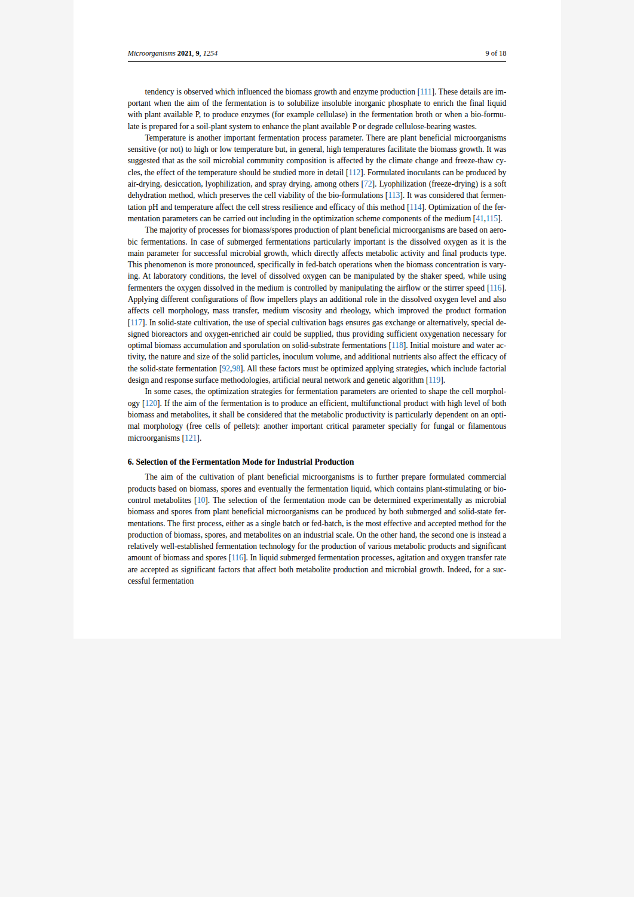Microorganisms 2021, 9, 1254
9 of 18
tendency is observed which influenced the biomass growth and enzyme production [111]. These details are important when the aim of the fermentation is to solubilize insoluble inorganic phosphate to enrich the final liquid with plant available P, to produce enzymes (for example cellulase) in the fermentation broth or when a bio-formulate is prepared for a soil-plant system to enhance the plant available P or degrade cellulose-bearing wastes.
Temperature is another important fermentation process parameter. There are plant beneficial microorganisms sensitive (or not) to high or low temperature but, in general, high temperatures facilitate the biomass growth. It was suggested that as the soil microbial community composition is affected by the climate change and freeze-thaw cycles, the effect of the temperature should be studied more in detail [112]. Formulated inoculants can be produced by air-drying, desiccation, lyophilization, and spray drying, among others [72]. Lyophilization (freeze-drying) is a soft dehydration method, which preserves the cell viability of the bio-formulations [113]. It was considered that fermentation pH and temperature affect the cell stress resilience and efficacy of this method [114]. Optimization of the fermentation parameters can be carried out including in the optimization scheme components of the medium [41,115].
The majority of processes for biomass/spores production of plant beneficial microorganisms are based on aerobic fermentations. In case of submerged fermentations particularly important is the dissolved oxygen as it is the main parameter for successful microbial growth, which directly affects metabolic activity and final products type. This phenomenon is more pronounced, specifically in fed-batch operations when the biomass concentration is varying. At laboratory conditions, the level of dissolved oxygen can be manipulated by the shaker speed, while using fermenters the oxygen dissolved in the medium is controlled by manipulating the airflow or the stirrer speed [116]. Applying different configurations of flow impellers plays an additional role in the dissolved oxygen level and also affects cell morphology, mass transfer, medium viscosity and rheology, which improved the product formation [117]. In solid-state cultivation, the use of special cultivation bags ensures gas exchange or alternatively, special designed bioreactors and oxygen-enriched air could be supplied, thus providing sufficient oxygenation necessary for optimal biomass accumulation and sporulation on solid-substrate fermentations [118]. Initial moisture and water activity, the nature and size of the solid particles, inoculum volume, and additional nutrients also affect the efficacy of the solid-state fermentation [92,98]. All these factors must be optimized applying strategies, which include factorial design and response surface methodologies, artificial neural network and genetic algorithm [119].
In some cases, the optimization strategies for fermentation parameters are oriented to shape the cell morphology [120]. If the aim of the fermentation is to produce an efficient, multifunctional product with high level of both biomass and metabolites, it shall be considered that the metabolic productivity is particularly dependent on an optimal morphology (free cells of pellets): another important critical parameter specially for fungal or filamentous microorganisms [121].
6. Selection of the Fermentation Mode for Industrial Production
The aim of the cultivation of plant beneficial microorganisms is to further prepare formulated commercial products based on biomass, spores and eventually the fermentation liquid, which contains plant-stimulating or biocontrol metabolites [10]. The selection of the fermentation mode can be determined experimentally as microbial biomass and spores from plant beneficial microorganisms can be produced by both submerged and solid-state fermentations. The first process, either as a single batch or fed-batch, is the most effective and accepted method for the production of biomass, spores, and metabolites on an industrial scale. On the other hand, the second one is instead a relatively well-established fermentation technology for the production of various metabolic products and significant amount of biomass and spores [116]. In liquid submerged fermentation processes, agitation and oxygen transfer rate are accepted as significant factors that affect both metabolite production and microbial growth. Indeed, for a successful fermentation